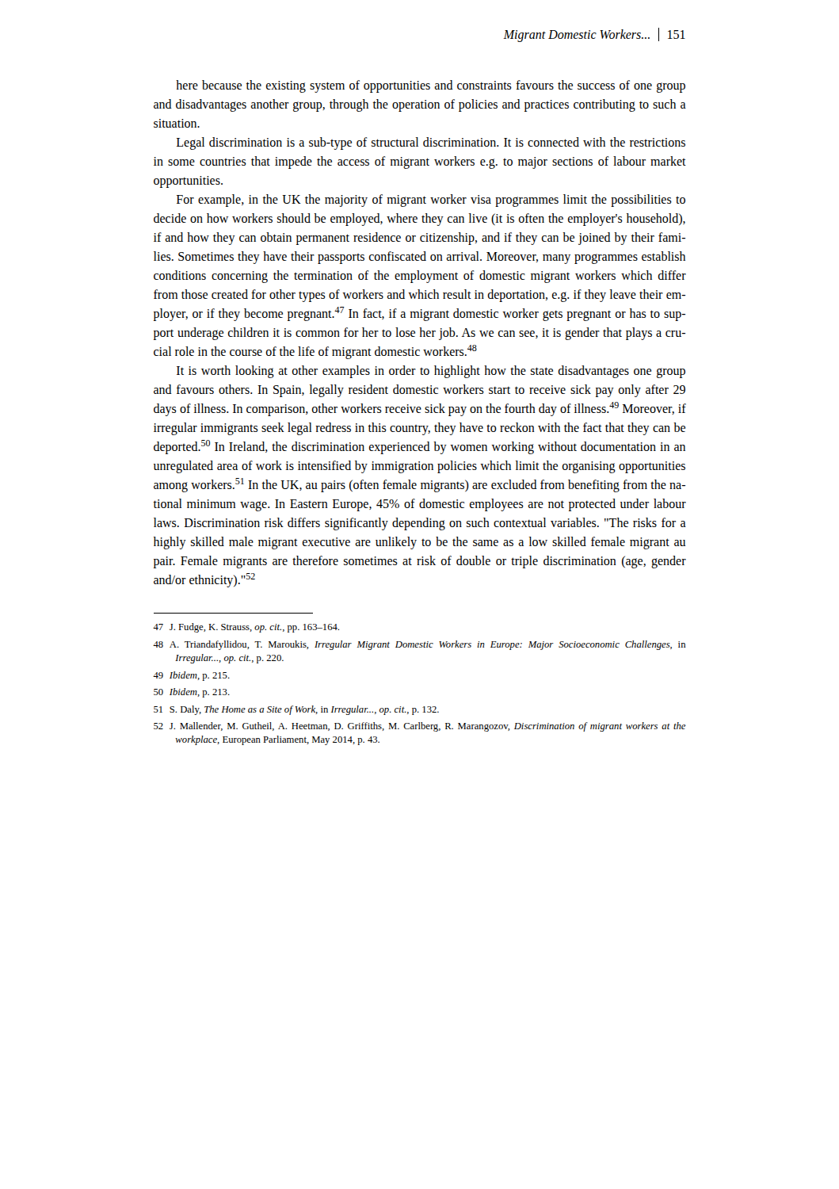Migrant Domestic Workers... 151
here because the existing system of opportunities and constraints favours the success of one group and disadvantages another group, through the operation of policies and practices contributing to such a situation.
Legal discrimination is a sub-type of structural discrimination. It is connected with the restrictions in some countries that impede the access of migrant workers e.g. to major sections of labour market opportunities.
For example, in the UK the majority of migrant worker visa programmes limit the possibilities to decide on how workers should be employed, where they can live (it is often the employer's household), if and how they can obtain permanent residence or citizenship, and if they can be joined by their families. Sometimes they have their passports confiscated on arrival. Moreover, many programmes establish conditions concerning the termination of the employment of domestic migrant workers which differ from those created for other types of workers and which result in deportation, e.g. if they leave their employer, or if they become pregnant.47 In fact, if a migrant domestic worker gets pregnant or has to support underage children it is common for her to lose her job. As we can see, it is gender that plays a crucial role in the course of the life of migrant domestic workers.48
It is worth looking at other examples in order to highlight how the state disadvantages one group and favours others. In Spain, legally resident domestic workers start to receive sick pay only after 29 days of illness. In comparison, other workers receive sick pay on the fourth day of illness.49 Moreover, if irregular immigrants seek legal redress in this country, they have to reckon with the fact that they can be deported.50 In Ireland, the discrimination experienced by women working without documentation in an unregulated area of work is intensified by immigration policies which limit the organising opportunities among workers.51 In the UK, au pairs (often female migrants) are excluded from benefiting from the national minimum wage. In Eastern Europe, 45% of domestic employees are not protected under labour laws. Discrimination risk differs significantly depending on such contextual variables. "The risks for a highly skilled male migrant executive are unlikely to be the same as a low skilled female migrant au pair. Female migrants are therefore sometimes at risk of double or triple discrimination (age, gender and/or ethnicity)."52
47 J. Fudge, K. Strauss, op. cit., pp. 163–164.
48 A. Triandafyllidou, T. Maroukis, Irregular Migrant Domestic Workers in Europe: Major Socioeconomic Challenges, in Irregular..., op. cit., p. 220.
49 Ibidem, p. 215.
50 Ibidem, p. 213.
51 S. Daly, The Home as a Site of Work, in Irregular..., op. cit., p. 132.
52 J. Mallender, M. Gutheil, A. Heetman, D. Griffiths, M. Carlberg, R. Marangozov, Discrimination of migrant workers at the workplace, European Parliament, May 2014, p. 43.